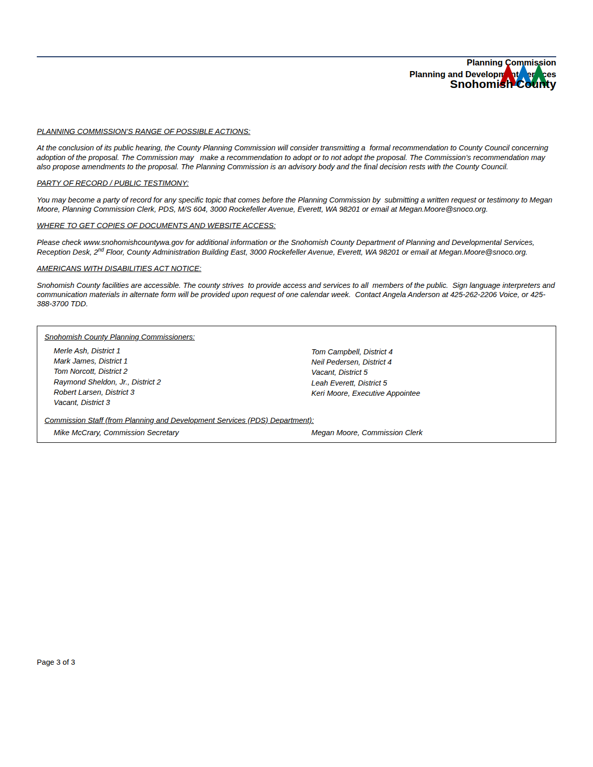Snohomish County
Planning Commission
Planning and Development Services
PLANNING COMMISSION’S RANGE OF POSSIBLE ACTIONS:
At the conclusion of its public hearing, the County Planning Commission will consider transmitting a formal recommendation to County Council concerning adoption of the proposal. The Commission may make a recommendation to adopt or to not adopt the proposal. The Commission’s recommendation may also propose amendments to the proposal. The Planning Commission is an advisory body and the final decision rests with the County Council.
PARTY OF RECORD / PUBLIC TESTIMONY:
You may become a party of record for any specific topic that comes before the Planning Commission by submitting a written request or testimony to Megan Moore, Planning Commission Clerk, PDS, M/S 604, 3000 Rockefeller Avenue, Everett, WA 98201 or email at Megan.Moore@snoco.org.
WHERE TO GET COPIES OF DOCUMENTS AND WEBSITE ACCESS:
Please check www.snohomishcountywa.gov for additional information or the Snohomish County Department of Planning and Developmental Services, Reception Desk, 2nd Floor, County Administration Building East, 3000 Rockefeller Avenue, Everett, WA 98201 or email at Megan.Moore@snoco.org.
AMERICANS WITH DISABILITIES ACT NOTICE:
Snohomish County facilities are accessible. The county strives to provide access and services to all members of the public. Sign language interpreters and communication materials in alternate form will be provided upon request of one calendar week. Contact Angela Anderson at 425-262-2206 Voice, or 425-388-3700 TDD.
Snohomish County Planning Commissioners:
Merle Ash, District 1
Mark James, District 1
Tom Norcott, District 2
Raymond Sheldon, Jr., District 2
Robert Larsen, District 3
Vacant, District 3
Tom Campbell, District 4
Neil Pedersen, District 4
Vacant, District 5
Leah Everett, District 5
Keri Moore, Executive Appointee
Commission Staff (from Planning and Development Services (PDS) Department):
Mike McCrary, Commission Secretary
Megan Moore, Commission Clerk
Page 3 of 3